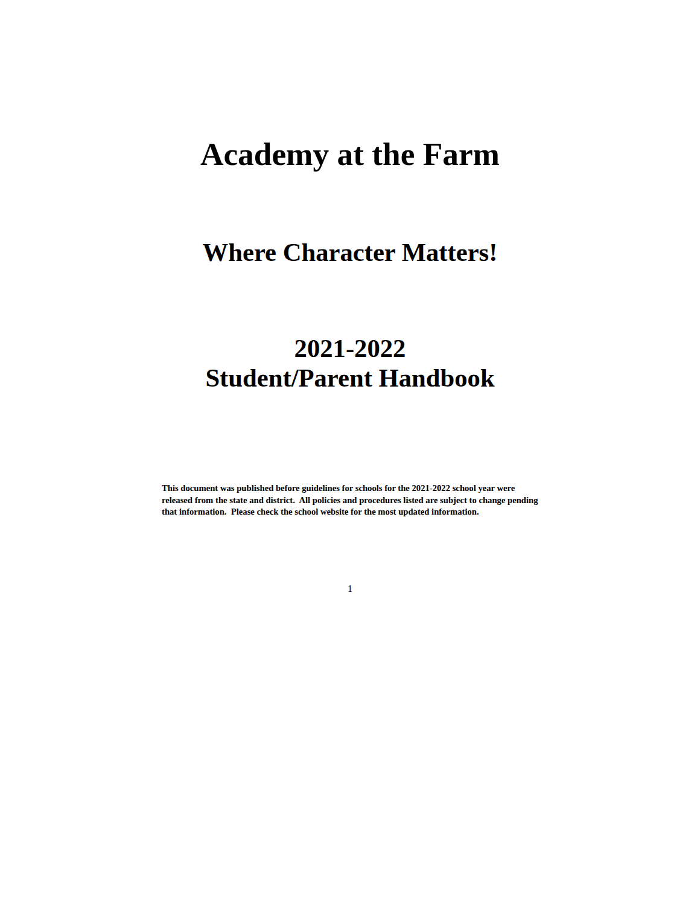Academy at the Farm
Where Character Matters!
2021-2022
Student/Parent Handbook
This document was published before guidelines for schools for the 2021-2022 school year were released from the state and district. All policies and procedures listed are subject to change pending that information. Please check the school website for the most updated information.
1